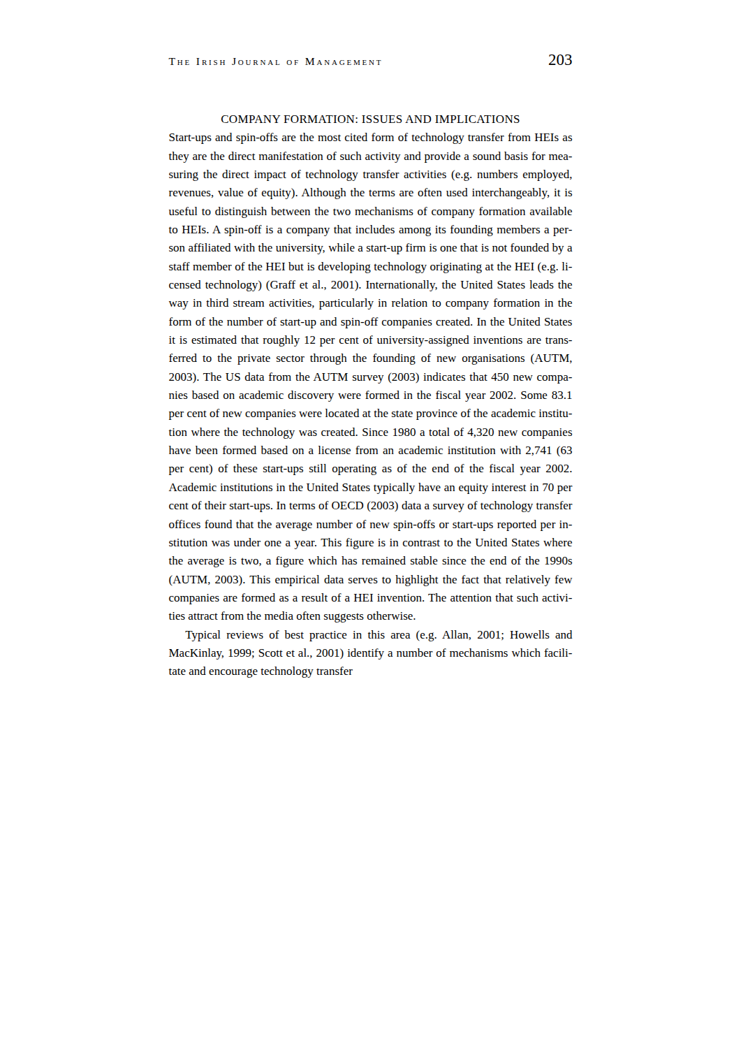The Irish Journal of Management 203
Company Formation: Issues and Implications
Start-ups and spin-offs are the most cited form of technology transfer from HEIs as they are the direct manifestation of such activity and provide a sound basis for measuring the direct impact of technology transfer activities (e.g. numbers employed, revenues, value of equity). Although the terms are often used interchangeably, it is useful to distinguish between the two mechanisms of company formation available to HEIs. A spin-off is a company that includes among its founding members a person affiliated with the university, while a start-up firm is one that is not founded by a staff member of the HEI but is developing technology originating at the HEI (e.g. licensed technology) (Graff et al., 2001). Internationally, the United States leads the way in third stream activities, particularly in relation to company formation in the form of the number of start-up and spin-off companies created. In the United States it is estimated that roughly 12 per cent of university-assigned inventions are transferred to the private sector through the founding of new organisations (AUTM, 2003). The US data from the AUTM survey (2003) indicates that 450 new companies based on academic discovery were formed in the fiscal year 2002. Some 83.1 per cent of new companies were located at the state province of the academic institution where the technology was created. Since 1980 a total of 4,320 new companies have been formed based on a license from an academic institution with 2,741 (63 per cent) of these start-ups still operating as of the end of the fiscal year 2002. Academic institutions in the United States typically have an equity interest in 70 per cent of their start-ups. In terms of OECD (2003) data a survey of technology transfer offices found that the average number of new spin-offs or start-ups reported per institution was under one a year. This figure is in contrast to the United States where the average is two, a figure which has remained stable since the end of the 1990s (AUTM, 2003). This empirical data serves to highlight the fact that relatively few companies are formed as a result of a HEI invention. The attention that such activities attract from the media often suggests otherwise.
Typical reviews of best practice in this area (e.g. Allan, 2001; Howells and MacKinlay, 1999; Scott et al., 2001) identify a number of mechanisms which facilitate and encourage technology transfer